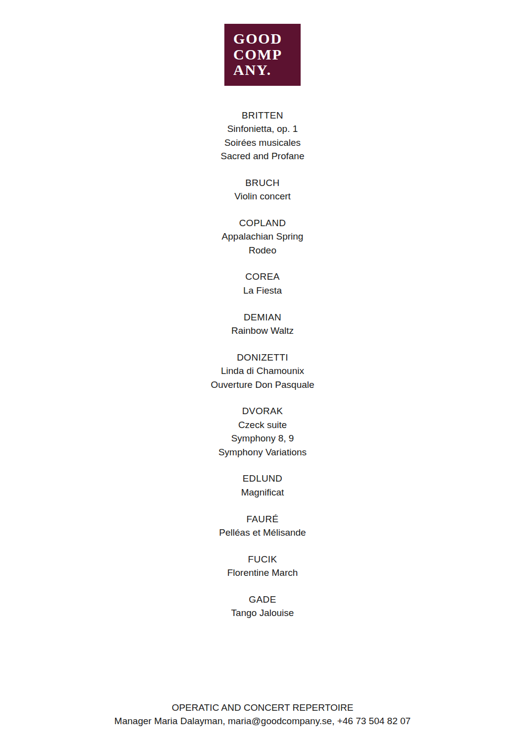GOOD COMP ANY.
Operatic and Concert Repertoire
BRITTEN
Sinfonietta, op. 1
Soirées musicales
Sacred and Profane
BRUCH
Violin concert
COPLAND
Appalachian Spring
Rodeo
COREA
La Fiesta
DEMIAN
Rainbow Waltz
DONIZETTI
Linda di Chamounix
Ouverture Don Pasquale
DVORAK
Czeck suite
Symphony 8, 9
Symphony Variations
EDLUND
Magnificat
FAURÉ
Pelléas et Mélisande
FUCIK
Florentine March
GADE
Tango Jalouise
OPERATIC AND CONCERT REPERTOIRE
Manager Maria Dalayman, maria@goodcompany.se, +46 73 504 82 07